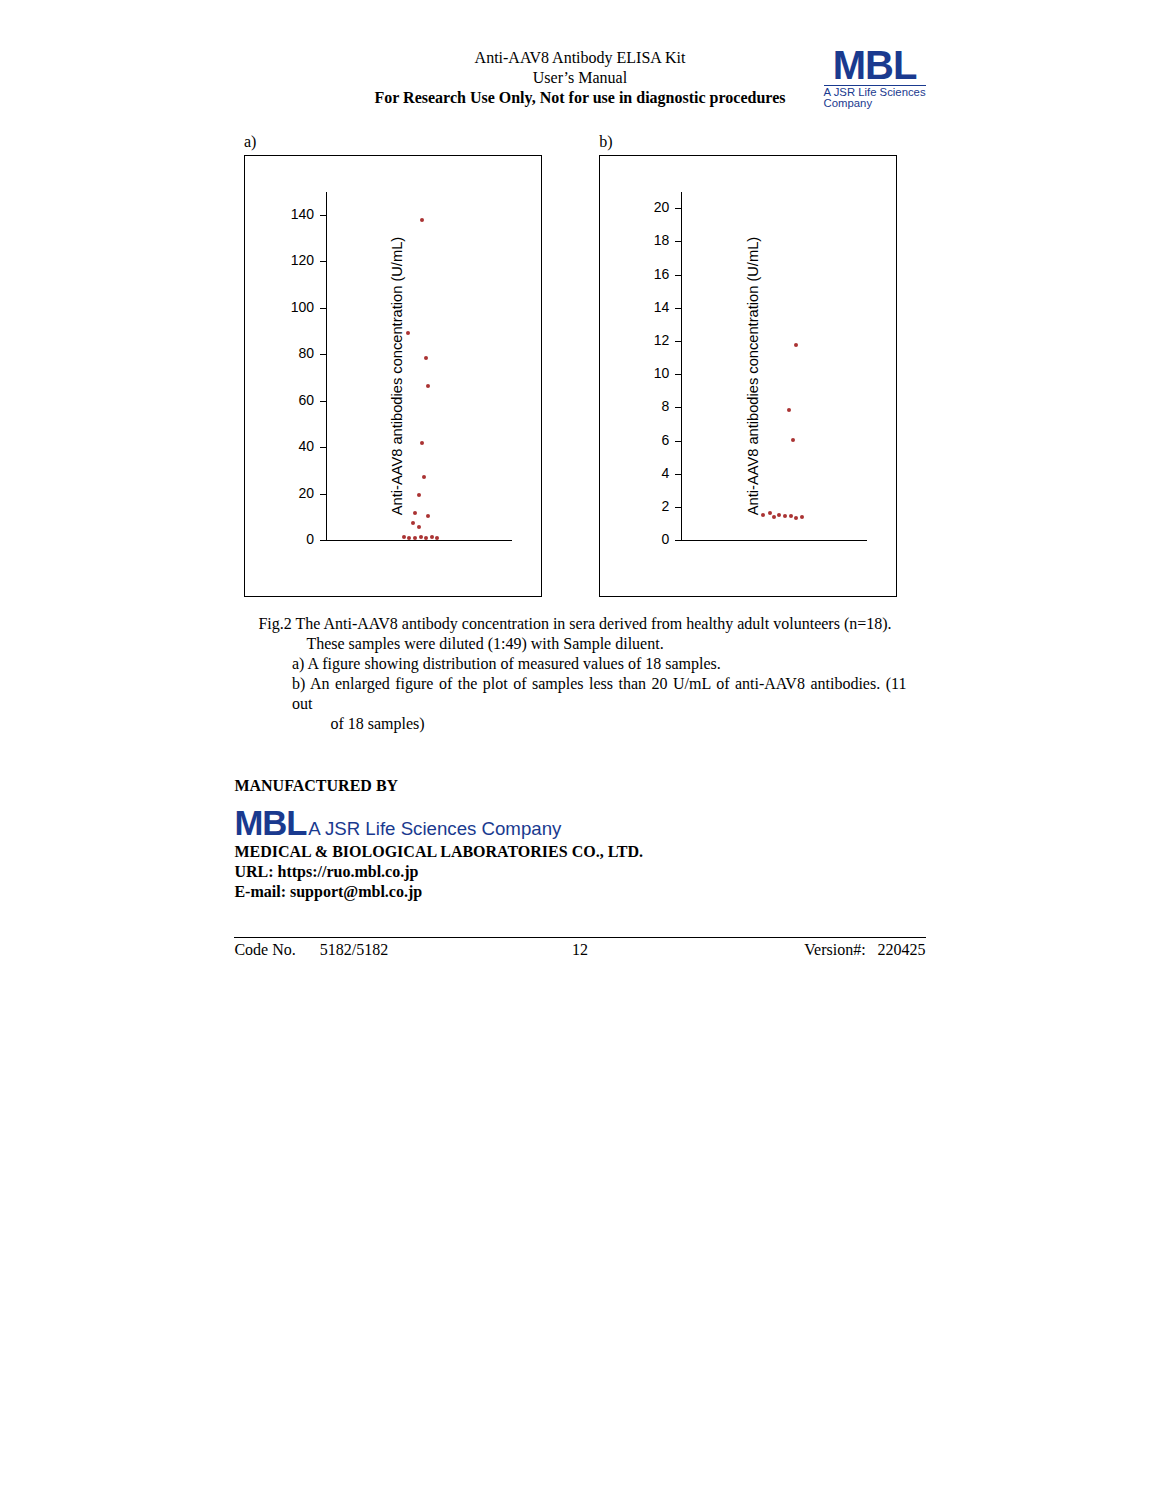MBL A JSR Life Sciences Company
Anti-AAV8 Antibody ELISA Kit
User’s Manual
For Research Use Only, Not for use in diagnostic procedures
a) b)
Anti-AAV8 antibodies concentration (U/mL)
0
20
40
60
80
100
120
140
Anti-AAV8 antibodies concentration (U/mL)
0
2
4
6
8
10
12
14
16
18
20
Fig.2 The Anti-AAV8 antibody concentration in sera derived from healthy adult volunteers (n=18).
These samples were diluted (1:49) with Sample diluent.
a) A figure showing distribution of measured values of 18 samples.
b) An enlarged figure of the plot of samples less than 20 U/mL of anti-AAV8 antibodies. (11 out
of 18 samples)
MANUFACTURED BY
MBL A JSR Life Sciences Company
MEDICAL & BIOLOGICAL LABORATORIES CO., LTD.
URL: https://ruo.mbl.co.jp
E-mail: support@mbl.co.jp
| Code No. 5182/5182 | 12 | Version#: 220425 |